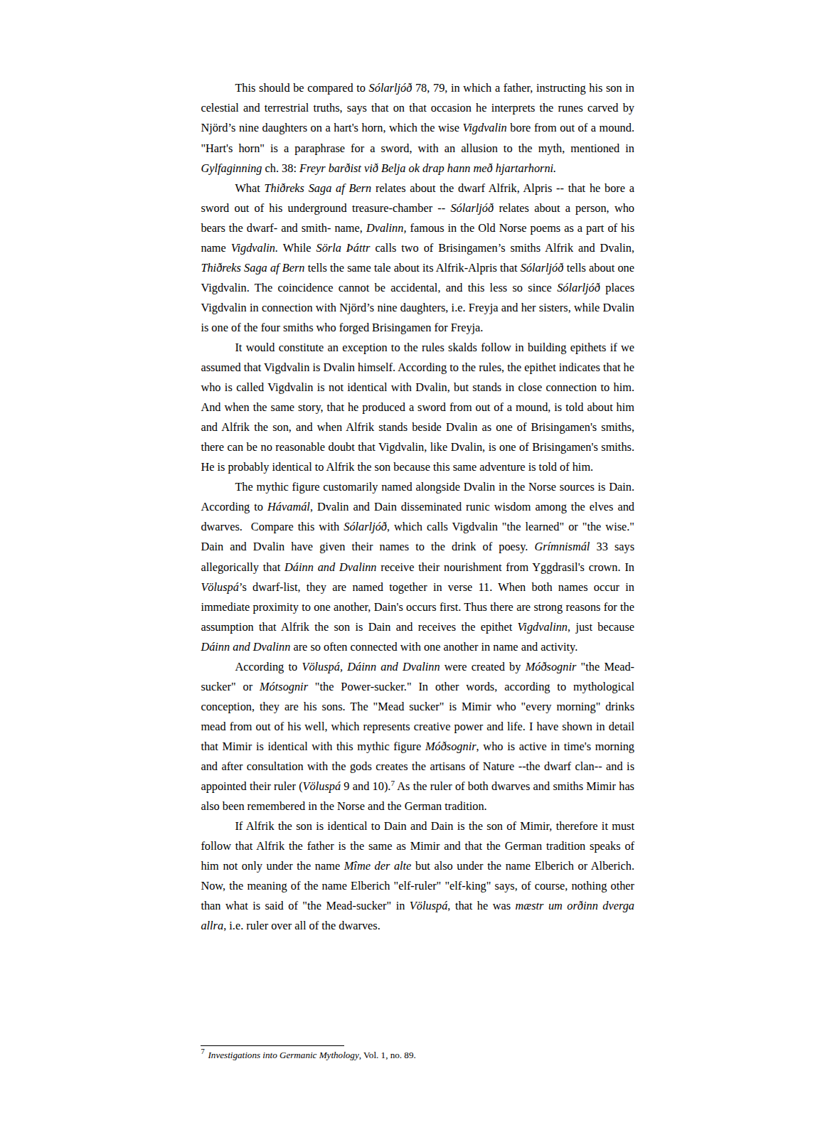This should be compared to Sólarljóð 78, 79, in which a father, instructing his son in celestial and terrestrial truths, says that on that occasion he interprets the runes carved by Njörd’s nine daughters on a hart's horn, which the wise Vigdvalin bore from out of a mound. "Hart's horn" is a paraphrase for a sword, with an allusion to the myth, mentioned in Gylfaginning ch. 38: Freyr barðist við Belja ok drap hann með hjartarhorni.
What Thiðreks Saga af Bern relates about the dwarf Alfrik, Alpris -- that he bore a sword out of his underground treasure-chamber -- Sólarljóð relates about a person, who bears the dwarf- and smith- name, Dvalinn, famous in the Old Norse poems as a part of his name Vigdvalin. While Sörla Þáttr calls two of Brisingamen’s smiths Alfrik and Dvalin, Thiðreks Saga af Bern tells the same tale about its Alfrik-Alpris that Sólarljóð tells about one Vigdvalin. The coincidence cannot be accidental, and this less so since Sólarljóð places Vigdvalin in connection with Njörd’s nine daughters, i.e. Freyja and her sisters, while Dvalin is one of the four smiths who forged Brisingamen for Freyja.
It would constitute an exception to the rules skalds follow in building epithets if we assumed that Vigdvalin is Dvalin himself. According to the rules, the epithet indicates that he who is called Vigdvalin is not identical with Dvalin, but stands in close connection to him. And when the same story, that he produced a sword from out of a mound, is told about him and Alfrik the son, and when Alfrik stands beside Dvalin as one of Brisingamen's smiths, there can be no reasonable doubt that Vigdvalin, like Dvalin, is one of Brisingamen's smiths. He is probably identical to Alfrik the son because this same adventure is told of him.
The mythic figure customarily named alongside Dvalin in the Norse sources is Dain. According to Hávamál, Dvalin and Dain disseminated runic wisdom among the elves and dwarves. Compare this with Sólarljóð, which calls Vigdvalin "the learned" or "the wise." Dain and Dvalin have given their names to the drink of poesy. Grímnismál 33 says allegorically that Dáinn and Dvalinn receive their nourishment from Yggdrasil's crown. In Völuspá’s dwarf-list, they are named together in verse 11. When both names occur in immediate proximity to one another, Dain's occurs first. Thus there are strong reasons for the assumption that Alfrik the son is Dain and receives the epithet Vigdvalinn, just because Dáinn and Dvalinn are so often connected with one another in name and activity.
According to Völuspá, Dáinn and Dvalinn were created by Móðsognir "the Mead-sucker" or Mótsognir "the Power-sucker." In other words, according to mythological conception, they are his sons. The "Mead sucker" is Mimir who "every morning" drinks mead from out of his well, which represents creative power and life. I have shown in detail that Mimir is identical with this mythic figure Móðsognir, who is active in time's morning and after consultation with the gods creates the artisans of Nature --the dwarf clan-- and is appointed their ruler (Völuspá 9 and 10).7 As the ruler of both dwarves and smiths Mimir has also been remembered in the Norse and the German tradition.
If Alfrik the son is identical to Dain and Dain is the son of Mimir, therefore it must follow that Alfrik the father is the same as Mimir and that the German tradition speaks of him not only under the name Mîme der alte but also under the name Elberich or Alberich. Now, the meaning of the name Elberich "elf-ruler" "elf-king" says, of course, nothing other than what is said of "the Mead-sucker" in Völuspá, that he was mæstr um orðinn dverga allra, i.e. ruler over all of the dwarves.
7 Investigations into Germanic Mythology, Vol. 1, no. 89.